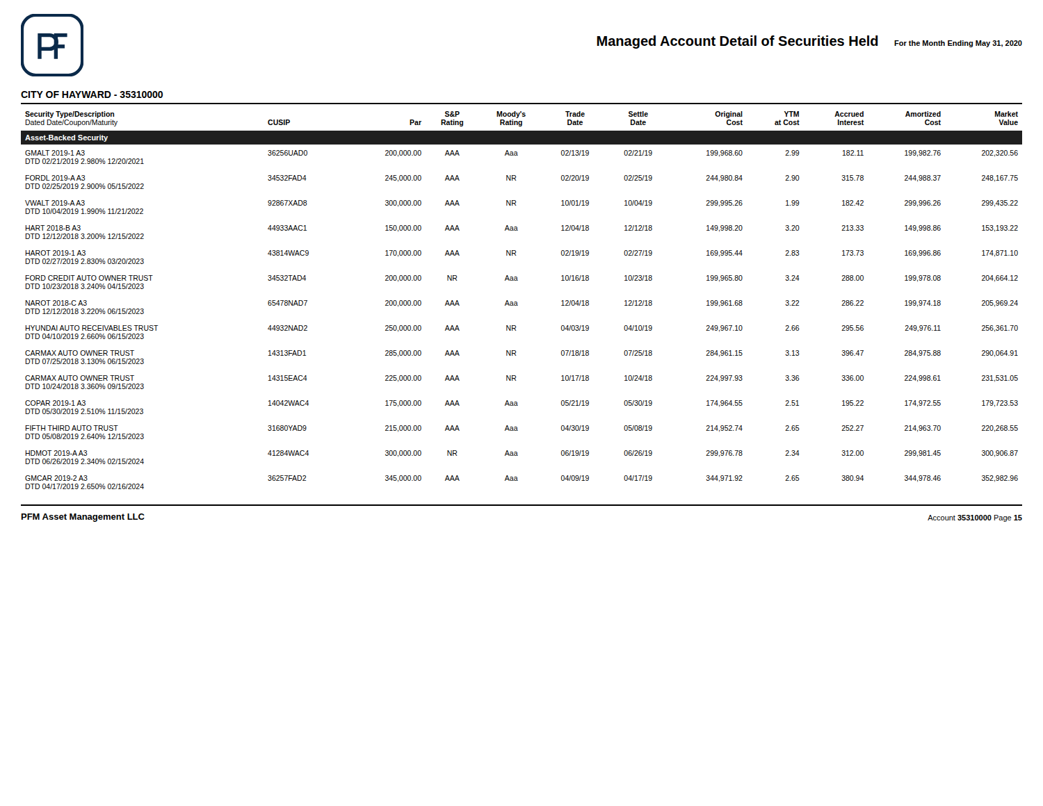Managed Account Detail of Securities Held
For the Month Ending May 31, 2020
CITY OF HAYWARD - 35310000
| Security Type/Description Dated Date/Coupon/Maturity | CUSIP | Par | S&P Rating | Moody's Rating | Trade Date | Settle Date | Original Cost | YTM at Cost | Accrued Interest | Amortized Cost | Market Value |
| --- | --- | --- | --- | --- | --- | --- | --- | --- | --- | --- | --- |
| Asset-Backed Security |
| GMALT 2019-1 A3 DTD 02/21/2019 2.980% 12/20/2021 | 36256UAD0 | 200,000.00 | AAA | Aaa | 02/13/19 | 02/21/19 | 199,968.60 | 2.99 | 182.11 | 199,982.76 | 202,320.56 |
| FORDL 2019-A A3 DTD 02/25/2019 2.900% 05/15/2022 | 34532FAD4 | 245,000.00 | AAA | NR | 02/20/19 | 02/25/19 | 244,980.84 | 2.90 | 315.78 | 244,988.37 | 248,167.75 |
| VWALT 2019-A A3 DTD 10/04/2019 1.990% 11/21/2022 | 92867XAD8 | 300,000.00 | AAA | NR | 10/01/19 | 10/04/19 | 299,995.26 | 1.99 | 182.42 | 299,996.26 | 299,435.22 |
| HART 2018-B A3 DTD 12/12/2018 3.200% 12/15/2022 | 44933AAC1 | 150,000.00 | AAA | Aaa | 12/04/18 | 12/12/18 | 149,998.20 | 3.20 | 213.33 | 149,998.86 | 153,193.22 |
| HAROT 2019-1 A3 DTD 02/27/2019 2.830% 03/20/2023 | 43814WAC9 | 170,000.00 | AAA | NR | 02/19/19 | 02/27/19 | 169,995.44 | 2.83 | 173.73 | 169,996.86 | 174,871.10 |
| FORD CREDIT AUTO OWNER TRUST DTD 10/23/2018 3.240% 04/15/2023 | 34532TAD4 | 200,000.00 | NR | Aaa | 10/16/18 | 10/23/18 | 199,965.80 | 3.24 | 288.00 | 199,978.08 | 204,664.12 |
| NAROT 2018-C A3 DTD 12/12/2018 3.220% 06/15/2023 | 65478NAD7 | 200,000.00 | AAA | Aaa | 12/04/18 | 12/12/18 | 199,961.68 | 3.22 | 286.22 | 199,974.18 | 205,969.24 |
| HYUNDAI AUTO RECEIVABLES TRUST DTD 04/10/2019 2.660% 06/15/2023 | 44932NAD2 | 250,000.00 | AAA | NR | 04/03/19 | 04/10/19 | 249,967.10 | 2.66 | 295.56 | 249,976.11 | 256,361.70 |
| CARMAX AUTO OWNER TRUST DTD 07/25/2018 3.130% 06/15/2023 | 14313FAD1 | 285,000.00 | AAA | NR | 07/18/18 | 07/25/18 | 284,961.15 | 3.13 | 396.47 | 284,975.88 | 290,064.91 |
| CARMAX AUTO OWNER TRUST DTD 10/24/2018 3.360% 09/15/2023 | 14315EAC4 | 225,000.00 | AAA | NR | 10/17/18 | 10/24/18 | 224,997.93 | 3.36 | 336.00 | 224,998.61 | 231,531.05 |
| COPAR 2019-1 A3 DTD 05/30/2019 2.510% 11/15/2023 | 14042WAC4 | 175,000.00 | AAA | Aaa | 05/21/19 | 05/30/19 | 174,964.55 | 2.51 | 195.22 | 174,972.55 | 179,723.53 |
| FIFTH THIRD AUTO TRUST DTD 05/08/2019 2.640% 12/15/2023 | 31680YAD9 | 215,000.00 | AAA | Aaa | 04/30/19 | 05/08/19 | 214,952.74 | 2.65 | 252.27 | 214,963.70 | 220,268.55 |
| HDMOT 2019-A A3 DTD 06/26/2019 2.340% 02/15/2024 | 41284WAC4 | 300,000.00 | NR | Aaa | 06/19/19 | 06/26/19 | 299,976.78 | 2.34 | 312.00 | 299,981.45 | 300,906.87 |
| GMCAR 2019-2 A3 DTD 04/17/2019 2.650% 02/16/2024 | 36257FAD2 | 345,000.00 | AAA | Aaa | 04/09/19 | 04/17/19 | 344,971.92 | 2.65 | 380.94 | 344,978.46 | 352,982.96 |
PFM Asset Management LLC
Account 35310000 Page 15